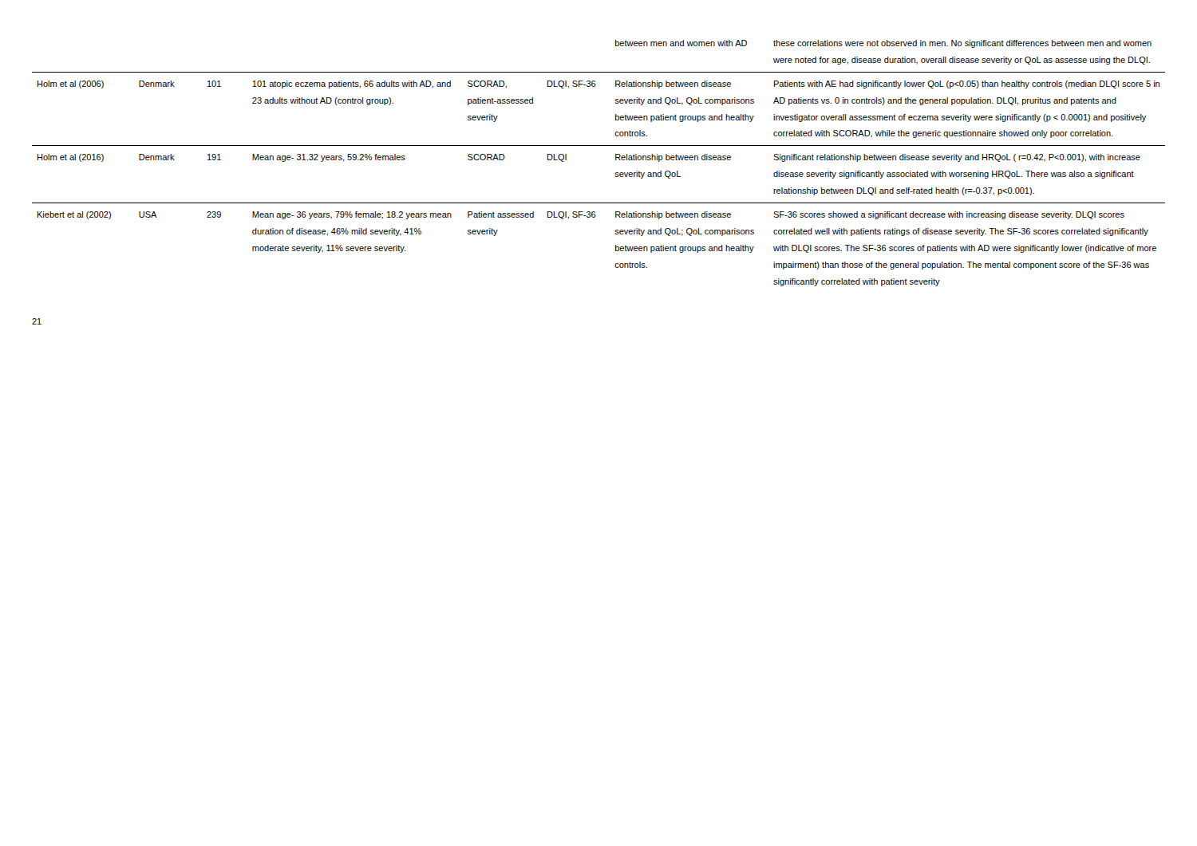| | | | | | | between men and women with AD | these correlations were not observed in men. No significant differences between men and women were noted for age, disease duration, overall disease severity or QoL as assesse using the DLQI. |
| Holm et al (2006) | Denmark | 101 | 101 atopic eczema patients, 66 adults with AD, and 23 adults without AD (control group). | SCORAD, patient-assessed severity | DLQI, SF-36 | Relationship between disease severity and QoL, QoL comparisons between patient groups and healthy controls. | Patients with AE had significantly lower QoL (p<0.05) than healthy controls (median DLQI score 5 in AD patients vs. 0 in controls) and the general population. DLQI, pruritus and patents and investigator overall assessment of eczema severity were significantly (p < 0.0001) and positively correlated with SCORAD, while the generic questionnaire showed only poor correlation. |
| Holm et al (2016) | Denmark | 191 | Mean age- 31.32 years, 59.2% females | SCORAD | DLQI | Relationship between disease severity and QoL | Significant relationship between disease severity and HRQoL ( r=0.42, P<0.001), with increase disease severity significantly associated with worsening HRQoL. There was also a significant relationship between DLQI and self-rated health (r=-0.37, p<0.001). |
| Kiebert et al (2002) | USA | 239 | Mean age- 36 years, 79% female; 18.2 years mean duration of disease, 46% mild severity, 41% moderate severity, 11% severe severity. | Patient assessed severity | DLQI, SF-36 | Relationship between disease severity and QoL; QoL comparisons between patient groups and healthy controls. | SF-36 scores showed a significant decrease with increasing disease severity. DLQI scores correlated well with patients ratings of disease severity. The SF-36 scores correlated significantly with DLQI scores. The SF-36 scores of patients with AD were significantly lower (indicative of more impairment) than those of the general population. The mental component score of the SF-36 was significantly correlated with patient severity |
21